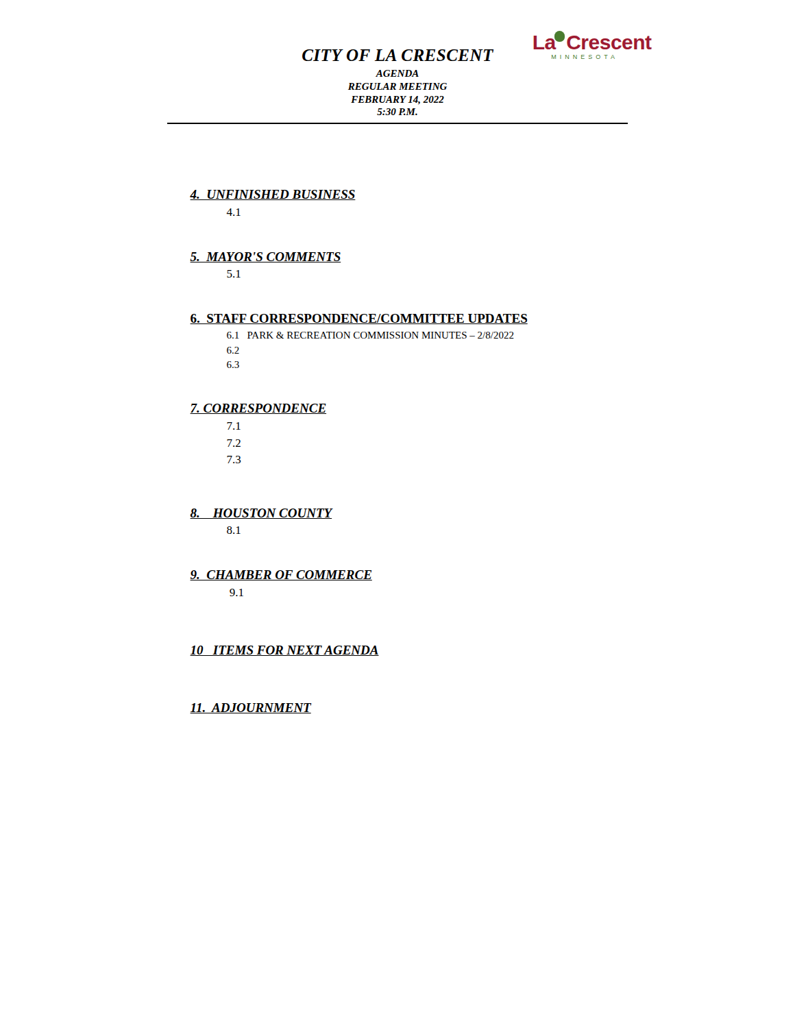La Crescent
MINNESOTA
CITY OF LA CRESCENT
AGENDA
REGULAR MEETING
FEBRUARY 14, 2022
5:30 P.M.
4. UNFINISHED BUSINESS
4.1
5. MAYOR'S COMMENTS
5.1
6. STAFF CORRESPONDENCE/COMMITTEE UPDATES
6.1 PARK & RECREATION COMMISSION MINUTES – 2/8/2022
6.2
6.3
7. CORRESPONDENCE
7.1
7.2
7.3
8. HOUSTON COUNTY
8.1
9. CHAMBER OF COMMERCE
9.1
10 ITEMS FOR NEXT AGENDA
11. ADJOURNMENT